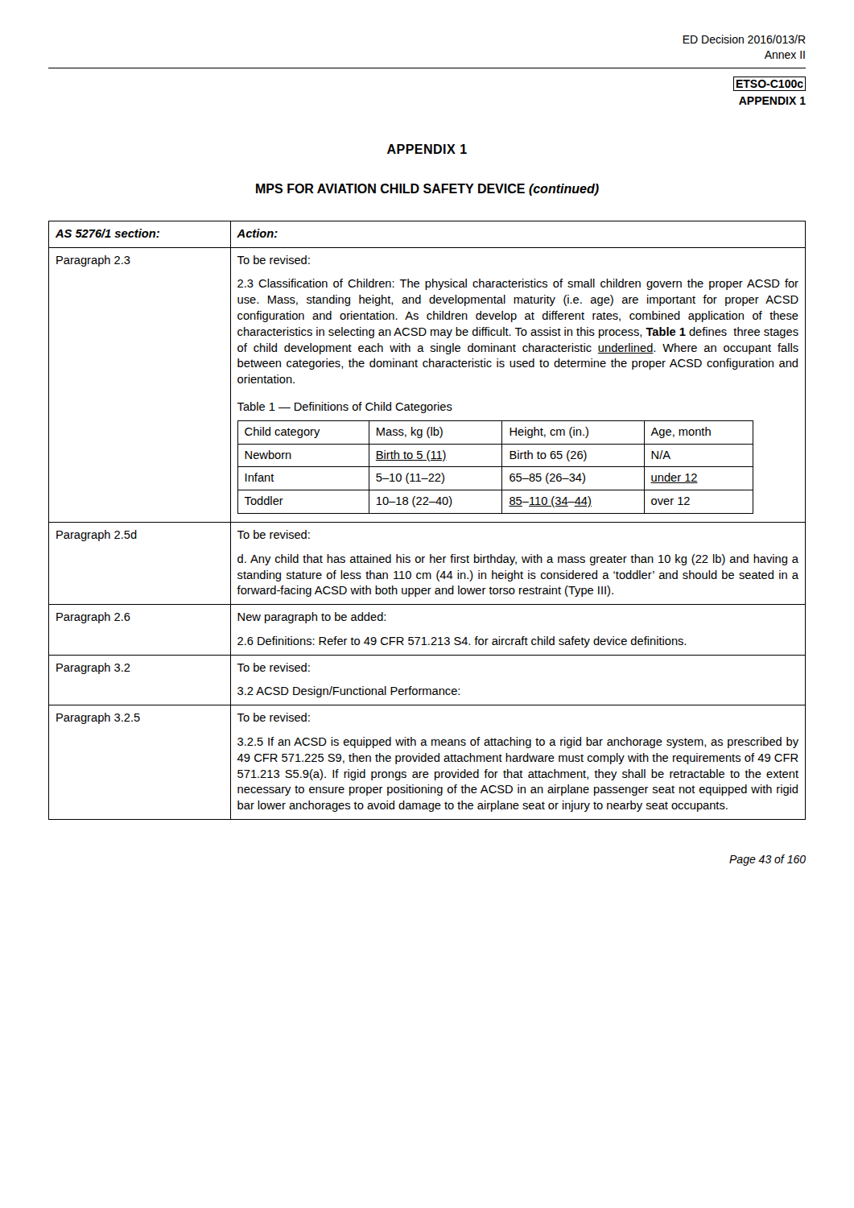ED Decision 2016/013/R
Annex II
ETSO-C100c APPENDIX 1
APPENDIX 1
MPS FOR AVIATION CHILD SAFETY DEVICE (continued)
| AS 5276/1 section: | Action: |
| --- | --- |
| Paragraph 2.3 | To be revised: 2.3 Classification of Children: The physical characteristics of small children govern the proper ACSD for use. Mass, standing height, and developmental maturity (i.e. age) are important for proper ACSD configuration and orientation. As children develop at different rates, combined application of these characteristics in selecting an ACSD may be difficult. To assist in this process, Table 1 defines three stages of child development each with a single dominant characteristic underlined . Where an occupant falls between categories, the dominant characteristic is used to determine the proper ACSD configuration and orientation. Table 1 — Definitions of Child Categories / Child category / Mass, kg (lb) / Height, cm (in.) / Age, month / / --- / --- / --- / --- / / Newborn / Birth to 5 (11) / Birth to 65 (26) / N/A / / Infant / 5–10 (11–22) / 65–85 (26–34) / under 12 / / Toddler / 10–18 (22–40) / 85 – 110 (34 – 44) / over 12 / |
| Paragraph 2.5d | To be revised: d. Any child that has attained his or her first birthday, with a mass greater than 10 kg (22 lb) and having a standing stature of less than 110 cm (44 in.) in height is considered a ‘toddler’ and should be seated in a forward-facing ACSD with both upper and lower torso restraint (Type III). |
| Paragraph 2.6 | New paragraph to be added: 2.6 Definitions: Refer to 49 CFR 571.213 S4. for aircraft child safety device definitions. |
| Paragraph 3.2 | To be revised: 3.2 ACSD Design/Functional Performance: |
| Paragraph 3.2.5 | To be revised: 3.2.5 If an ACSD is equipped with a means of attaching to a rigid bar anchorage system, as prescribed by 49 CFR 571.225 S9, then the provided attachment hardware must comply with the requirements of 49 CFR 571.213 S5.9(a). If rigid prongs are provided for that attachment, they shall be retractable to the extent necessary to ensure proper positioning of the ACSD in an airplane passenger seat not equipped with rigid bar lower anchorages to avoid damage to the airplane seat or injury to nearby seat occupants. |
Page 43 of 160